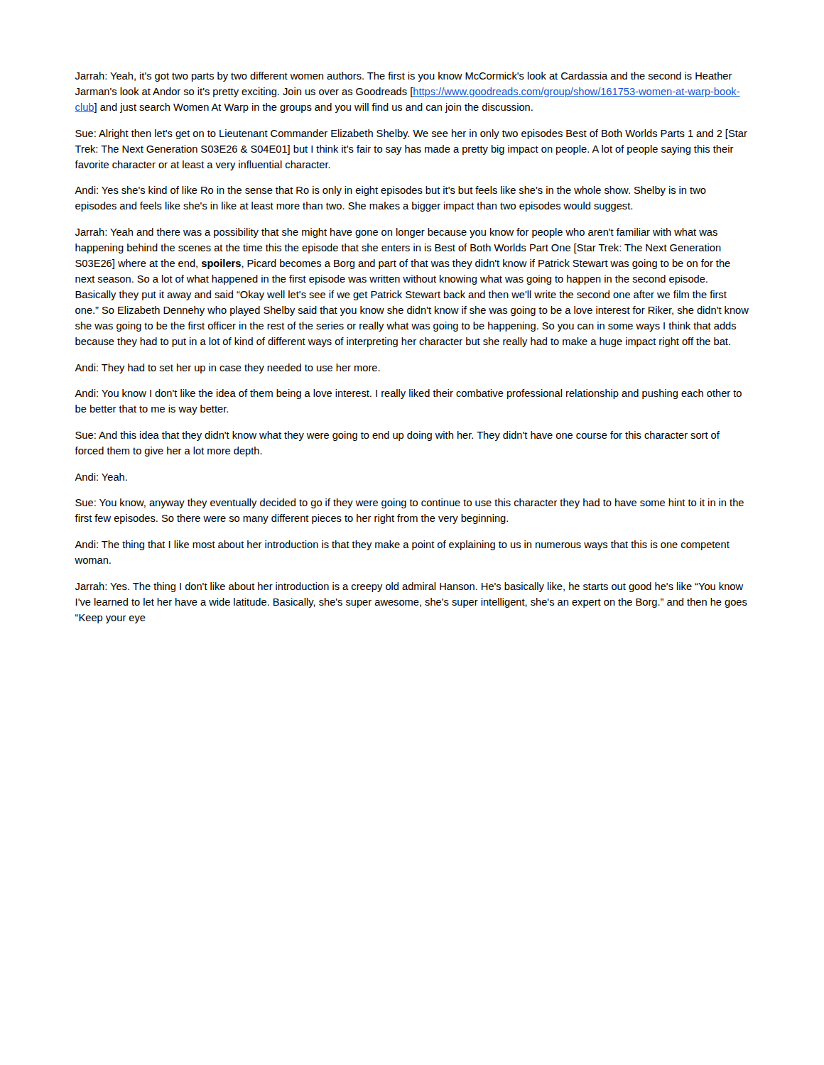Jarrah: Yeah, it's got two parts by two different women authors. The first is you know McCormick's look at Cardassia and the second is Heather Jarman's look at Andor so it's pretty exciting. Join us over as Goodreads [https://www.goodreads.com/group/show/161753-women-at-warp-book-club] and just search Women At Warp in the groups and you will find us and can join the discussion.
Sue: Alright then let's get on to Lieutenant Commander Elizabeth Shelby. We see her in only two episodes Best of Both Worlds Parts 1 and 2 [Star Trek: The Next Generation S03E26 & S04E01] but I think it's fair to say has made a pretty big impact on people. A lot of people saying this their favorite character or at least a very influential character.
Andi: Yes she's kind of like Ro in the sense that Ro is only in eight episodes but it's but feels like she's in the whole show. Shelby is in two episodes and feels like she's in like at least more than two. She makes a bigger impact than two episodes would suggest.
Jarrah: Yeah and there was a possibility that she might have gone on longer because you know for people who aren't familiar with what was happening behind the scenes at the time this the episode that she enters in is Best of Both Worlds Part One [Star Trek: The Next Generation S03E26] where at the end, spoilers, Picard becomes a Borg and part of that was they didn't know if Patrick Stewart was going to be on for the next season. So a lot of what happened in the first episode was written without knowing what was going to happen in the second episode. Basically they put it away and said “Okay well let's see if we get Patrick Stewart back and then we'll write the second one after we film the first one.” So Elizabeth Dennehy who played Shelby said that you know she didn't know if she was going to be a love interest for Riker, she didn't know she was going to be the first officer in the rest of the series or really what was going to be happening. So you can in some ways I think that adds because they had to put in a lot of kind of different ways of interpreting her character but she really had to make a huge impact right off the bat.
Andi: They had to set her up in case they needed to use her more.
Andi: You know I don't like the idea of them being a love interest. I really liked their combative professional relationship and pushing each other to be better that to me is way better.
Sue: And this idea that they didn't know what they were going to end up doing with her. They didn't have one course for this character sort of forced them to give her a lot more depth.
Andi: Yeah.
Sue: You know, anyway they eventually decided to go if they were going to continue to use this character they had to have some hint to it in in the first few episodes. So there were so many different pieces to her right from the very beginning.
Andi: The thing that I like most about her introduction is that they make a point of explaining to us in numerous ways that this is one competent woman.
Jarrah: Yes. The thing I don't like about her introduction is a creepy old admiral Hanson. He's basically like, he starts out good he's like “You know I've learned to let her have a wide latitude. Basically, she's super awesome, she's super intelligent, she's an expert on the Borg.” and then he goes “Keep your eye